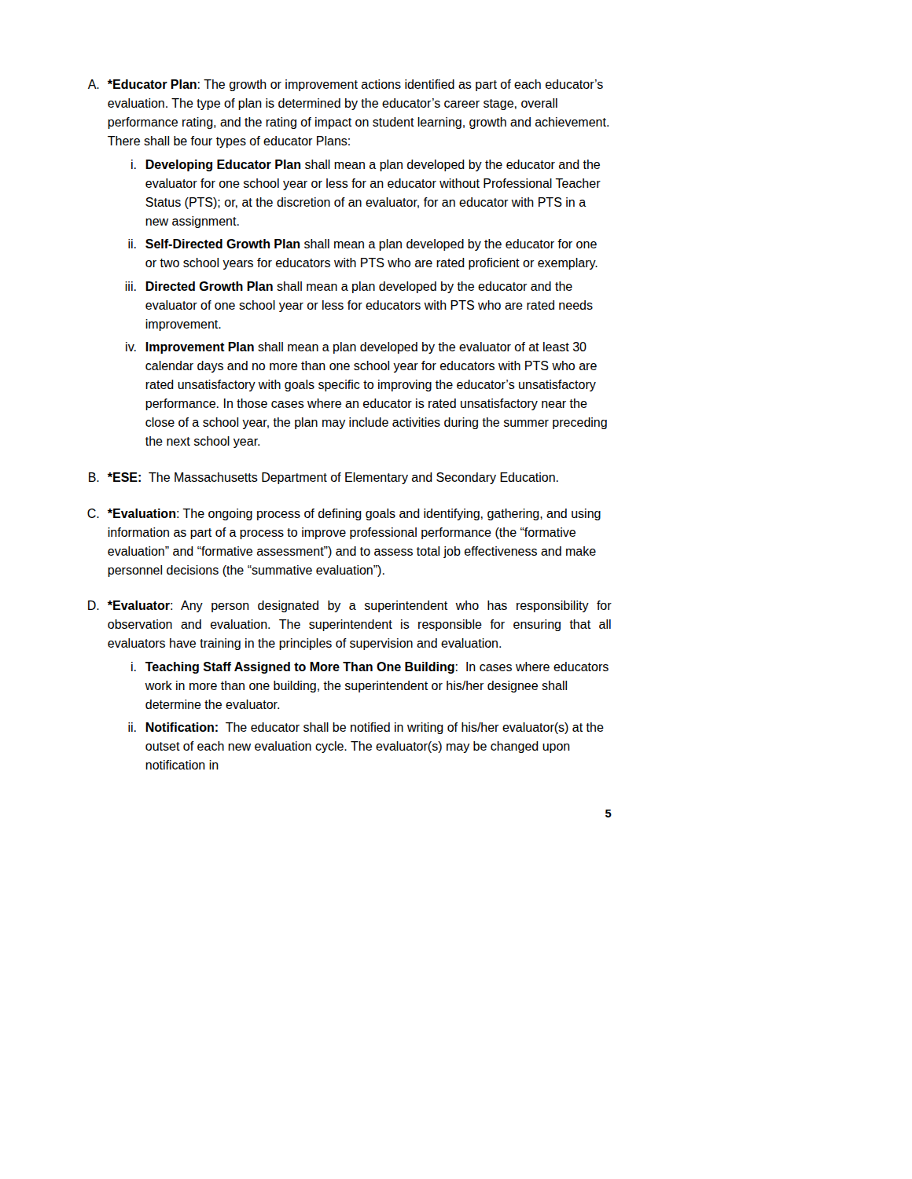*Educator Plan: The growth or improvement actions identified as part of each educator’s evaluation. The type of plan is determined by the educator’s career stage, overall performance rating, and the rating of impact on student learning, growth and achievement. There shall be four types of educator Plans:
Developing Educator Plan shall mean a plan developed by the educator and the evaluator for one school year or less for an educator without Professional Teacher Status (PTS); or, at the discretion of an evaluator, for an educator with PTS in a new assignment.
Self-Directed Growth Plan shall mean a plan developed by the educator for one or two school years for educators with PTS who are rated proficient or exemplary.
Directed Growth Plan shall mean a plan developed by the educator and the evaluator of one school year or less for educators with PTS who are rated needs improvement.
Improvement Plan shall mean a plan developed by the evaluator of at least 30 calendar days and no more than one school year for educators with PTS who are rated unsatisfactory with goals specific to improving the educator’s unsatisfactory performance. In those cases where an educator is rated unsatisfactory near the close of a school year, the plan may include activities during the summer preceding the next school year.
*ESE: The Massachusetts Department of Elementary and Secondary Education.
*Evaluation: The ongoing process of defining goals and identifying, gathering, and using information as part of a process to improve professional performance (the “formative evaluation” and “formative assessment”) and to assess total job effectiveness and make personnel decisions (the “summative evaluation”).
*Evaluator: Any person designated by a superintendent who has responsibility for observation and evaluation. The superintendent is responsible for ensuring that all evaluators have training in the principles of supervision and evaluation.
Teaching Staff Assigned to More Than One Building: In cases where educators work in more than one building, the superintendent or his/her designee shall determine the evaluator.
Notification: The educator shall be notified in writing of his/her evaluator(s) at the outset of each new evaluation cycle. The evaluator(s) may be changed upon notification in
5